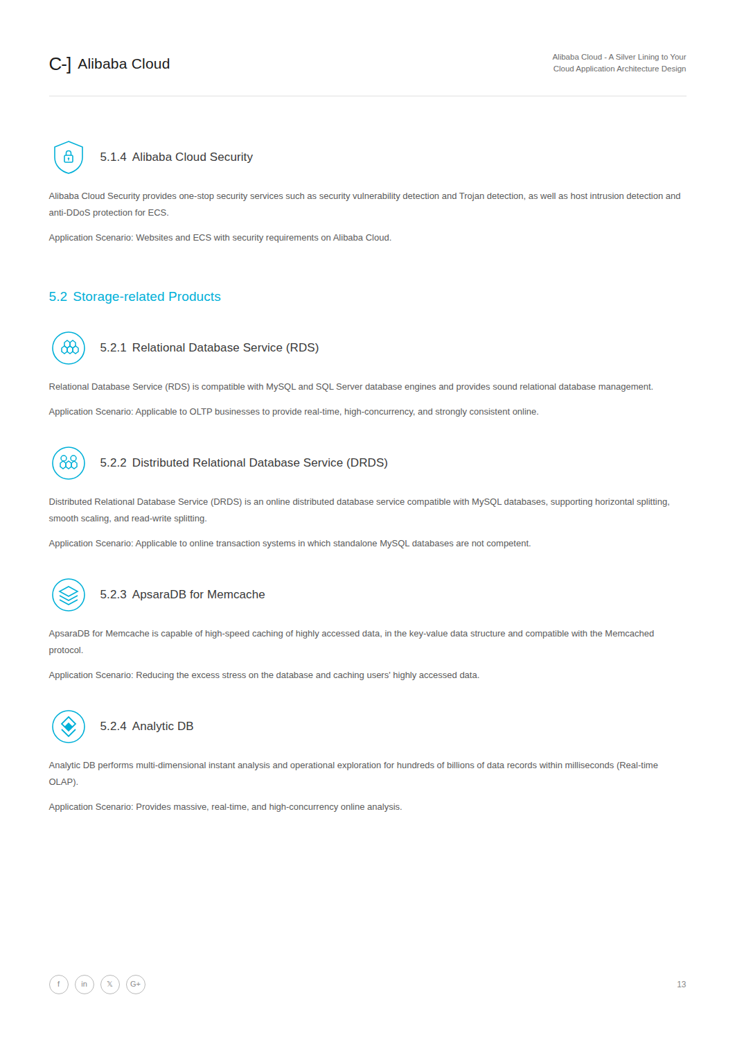C-] Alibaba Cloud
Alibaba Cloud - A Silver Lining to Your
Cloud Application Architecture Design
5.1.4 Alibaba Cloud Security
Alibaba Cloud Security provides one-stop security services such as security vulnerability detection and Trojan detection, as well as host intrusion detection and anti-DDoS protection for ECS.
Application Scenario: Websites and ECS with security requirements on Alibaba Cloud.
5.2 Storage-related Products
5.2.1 Relational Database Service (RDS)
Relational Database Service (RDS) is compatible with MySQL and SQL Server database engines and provides sound relational database management.
Application Scenario: Applicable to OLTP businesses to provide real-time, high-concurrency, and strongly consistent online.
5.2.2 Distributed Relational Database Service (DRDS)
Distributed Relational Database Service (DRDS) is an online distributed database service compatible with MySQL databases, supporting horizontal splitting, smooth scaling, and read-write splitting.
Application Scenario: Applicable to online transaction systems in which standalone MySQL databases are not competent.
5.2.3 ApsaraDB for Memcache
ApsaraDB for Memcache is capable of high-speed caching of highly accessed data, in the key-value data structure and compatible with the Memcached protocol.
Application Scenario: Reducing the excess stress on the database and caching users' highly accessed data.
5.2.4 Analytic DB
Analytic DB performs multi-dimensional instant analysis and operational exploration for hundreds of billions of data records within milliseconds (Real-time OLAP).
Application Scenario: Provides massive, real-time, and high-concurrency online analysis.
f
in
𝕏
G+
13